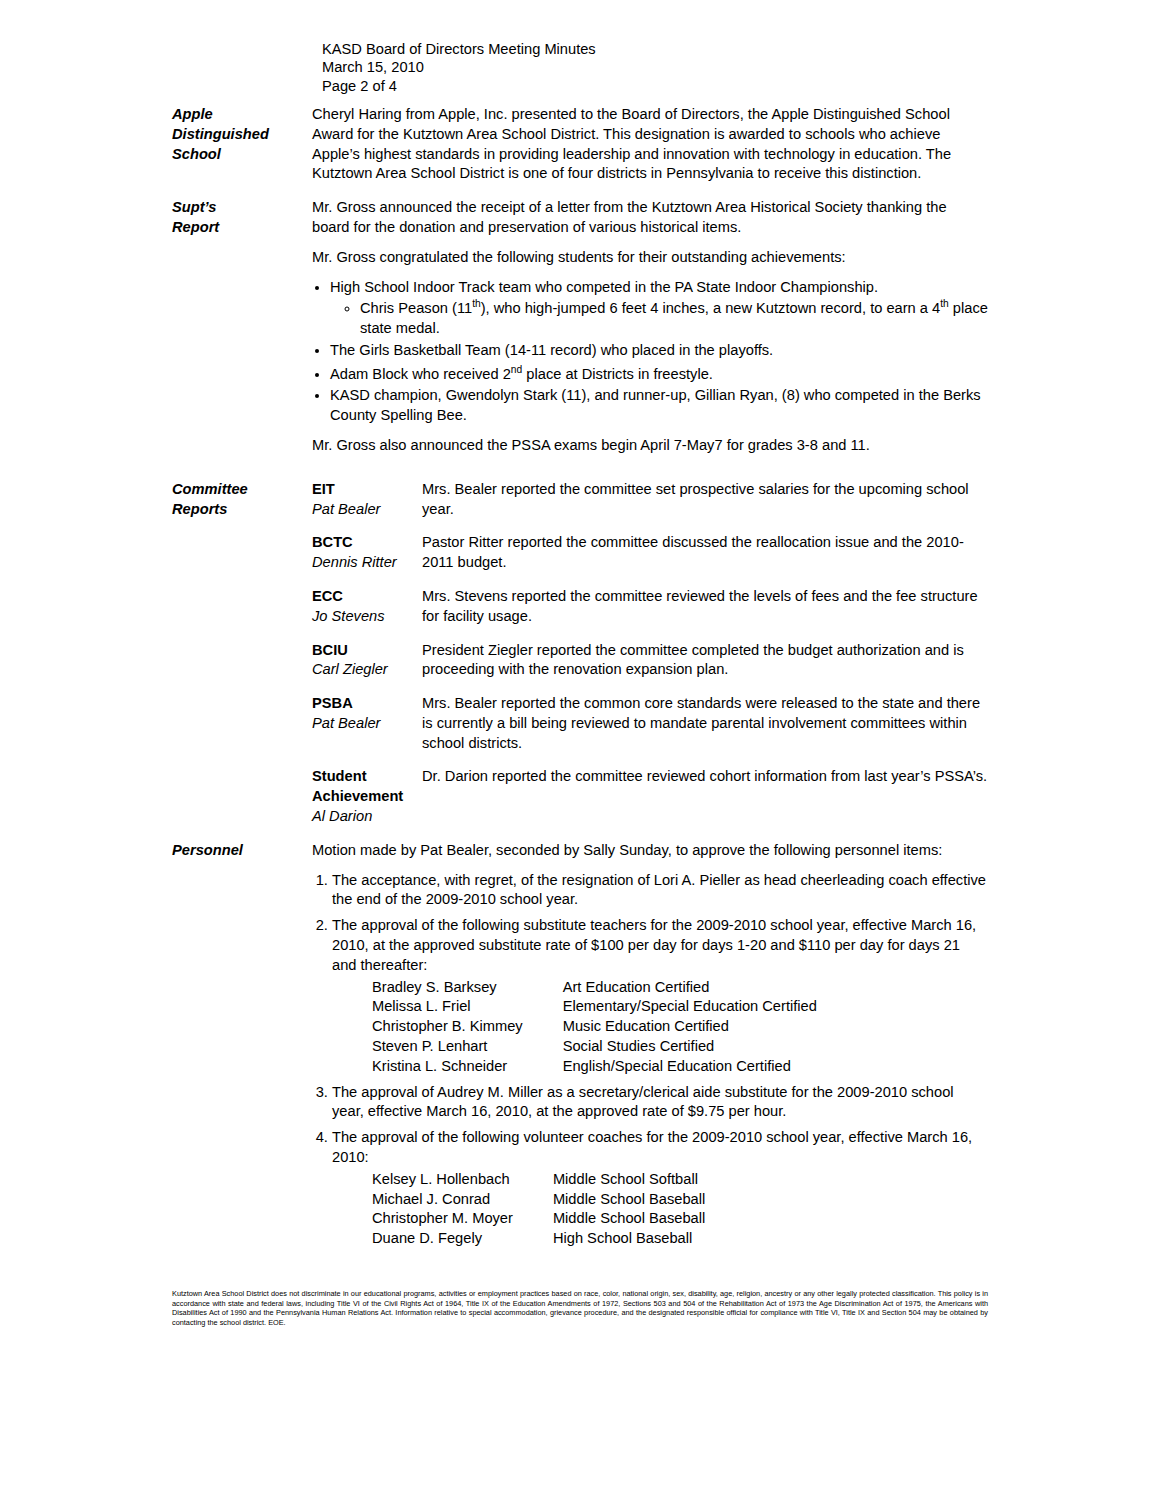KASD Board of Directors Meeting Minutes
March 15, 2010
Page 2 of 4
| Apple Distinguished School | Cheryl Haring from Apple, Inc. presented to the Board of Directors, the Apple Distinguished School Award for the Kutztown Area School District. This designation is awarded to schools who achieve Apple’s highest standards in providing leadership and innovation with technology in education. The Kutztown Area School District is one of four districts in Pennsylvania to receive this distinction. |
| Supt’s Report | Mr. Gross announced the receipt of a letter from the Kutztown Area Historical Society thanking the board for the donation and preservation of various historical items. Mr. Gross congratulated the following students for their outstanding achievements: High School Indoor Track team who competed in the PA State Indoor Championship. Chris Peason (11 th ), who high-jumped 6 feet 4 inches, a new Kutztown record, to earn a 4 th place state medal. The Girls Basketball Team (14-11 record) who placed in the playoffs. Adam Block who received 2 nd place at Districts in freestyle. KASD champion, Gwendolyn Stark (11), and runner-up, Gillian Ryan, (8) who competed in the Berks County Spelling Bee. Mr. Gross also announced the PSSA exams begin April 7-May7 for grades 3-8 and 11. |
| Committee Reports | EIT Pat Bealer | Mrs. Bealer reported the committee set prospective salaries for the upcoming school year. |
| | BCTC Dennis Ritter | Pastor Ritter reported the committee discussed the reallocation issue and the 2010-2011 budget. |
| | ECC Jo Stevens | Mrs. Stevens reported the committee reviewed the levels of fees and the fee structure for facility usage. |
| | BCIU Carl Ziegler | President Ziegler reported the committee completed the budget authorization and is proceeding with the renovation expansion plan. |
| | PSBA Pat Bealer | Mrs. Bealer reported the common core standards were released to the state and there is currently a bill being reviewed to mandate parental involvement committees within school districts. |
| | Student Achievement Al Darion | Dr. Darion reported the committee reviewed cohort information from last year’s PSSA’s. |
| Personnel | Motion made by Pat Bealer, seconded by Sally Sunday, to approve the following personnel items: The acceptance, with regret, of the resignation of Lori A. Pieller as head cheerleading coach effective the end of the 2009-2010 school year. The approval of the following substitute teachers for the 2009-2010 school year, effective March 16, 2010, at the approved substitute rate of $100 per day for days 1-20 and $110 per day for days 21 and thereafter: / Bradley S. Barksey / Art Education Certified / / Melissa L. Friel / Elementary/Special Education Certified / / Christopher B. Kimmey / Music Education Certified / / Steven P. Lenhart / Social Studies Certified / / Kristina L. Schneider / English/Special Education Certified / The approval of Audrey M. Miller as a secretary/clerical aide substitute for the 2009-2010 school year, effective March 16, 2010, at the approved rate of $9.75 per hour. The approval of the following volunteer coaches for the 2009-2010 school year, effective March 16, 2010: / Kelsey L. Hollenbach / Middle School Softball / / Michael J. Conrad / Middle School Baseball / / Christopher M. Moyer / Middle School Baseball / / Duane D. Fegely / High School Baseball / |
Kutztown Area School District does not discriminate in our educational programs, activities or employment practices based on race, color, national origin, sex, disability, age, religion, ancestry or any other legally protected classification. This policy is in accordance with state and federal laws, including Title VI of the Civil Rights Act of 1964, Title IX of the Education Amendments of 1972, Sections 503 and 504 of the Rehabilitation Act of 1973 the Age Discrimination Act of 1975, the Americans with Disabilities Act of 1990 and the Pennsylvania Human Relations Act. Information relative to special accommodation, grievance procedure, and the designated responsible official for compliance with Title VI, Title IX and Section 504 may be obtained by contacting the school district. EOE.